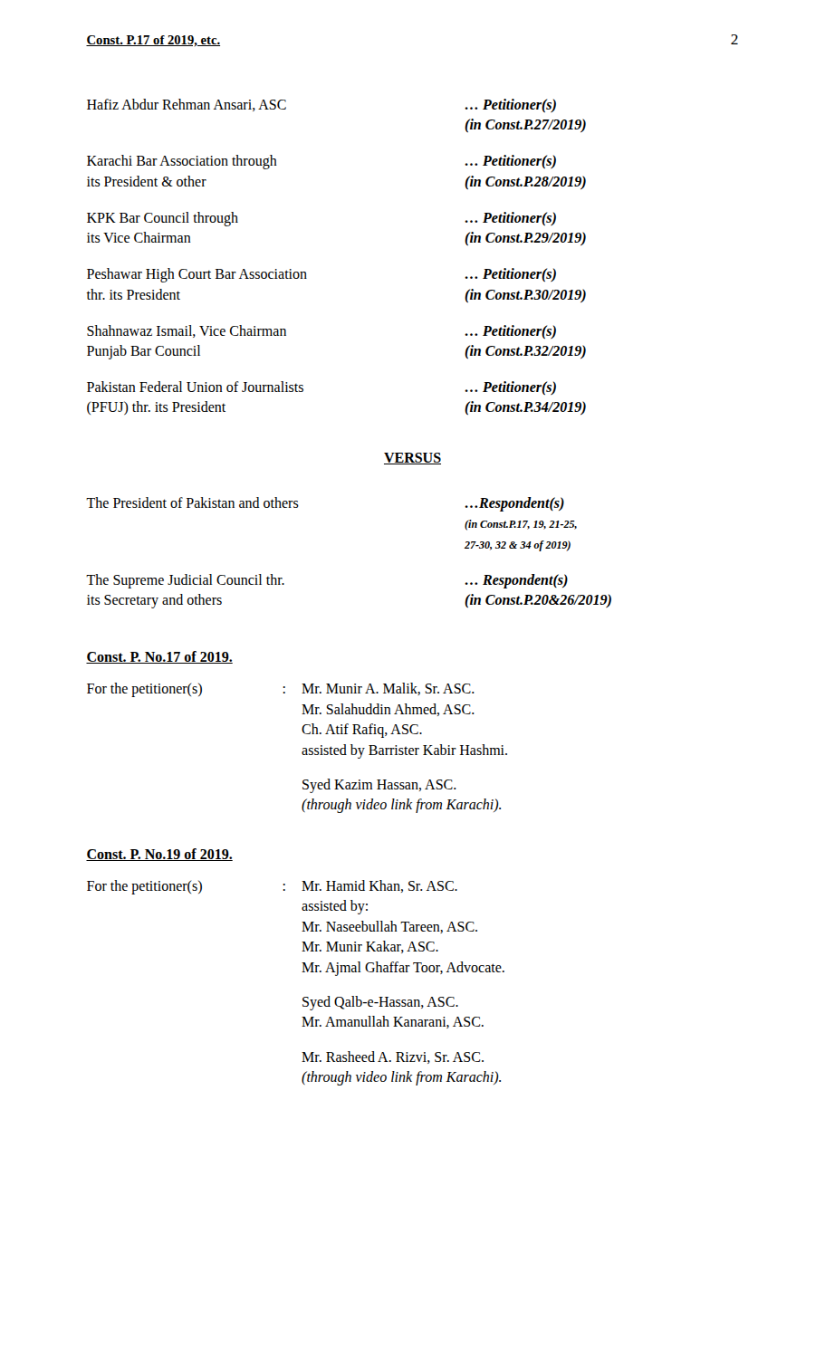Const. P.17 of 2019, etc. 2
| Hafiz Abdur Rehman Ansari, ASC | … Petitioner(s) (in Const.P.27/2019) |
| Karachi Bar Association through its President & other | … Petitioner(s) (in Const.P.28/2019) |
| KPK Bar Council through its Vice Chairman | … Petitioner(s) (in Const.P.29/2019) |
| Peshawar High Court Bar Association thr. its President | … Petitioner(s) (in Const.P.30/2019) |
| Shahnawaz Ismail, Vice Chairman Punjab Bar Council | … Petitioner(s) (in Const.P.32/2019) |
| Pakistan Federal Union of Journalists (PFUJ) thr. its President | … Petitioner(s) (in Const.P.34/2019) |
VERSUS
| The President of Pakistan and others | …Respondent(s) (in Const.P.17, 19, 21-25, 27-30, 32 & 34 of 2019) |
| The Supreme Judicial Council thr. its Secretary and others | … Respondent(s) (in Const.P.20&26/2019) |
Const. P. No.17 of 2019.
| For the petitioner(s) | : | Mr. Munir A. Malik, Sr. ASC. Mr. Salahuddin Ahmed, ASC. Ch. Atif Rafiq, ASC. assisted by Barrister Kabir Hashmi. Syed Kazim Hassan, ASC. (through video link from Karachi). |
Const. P. No.19 of 2019.
| For the petitioner(s) | : | Mr. Hamid Khan, Sr. ASC. assisted by: Mr. Naseebullah Tareen, ASC. Mr. Munir Kakar, ASC. Mr. Ajmal Ghaffar Toor, Advocate. Syed Qalb-e-Hassan, ASC. Mr. Amanullah Kanarani, ASC. Mr. Rasheed A. Rizvi, Sr. ASC. (through video link from Karachi). |